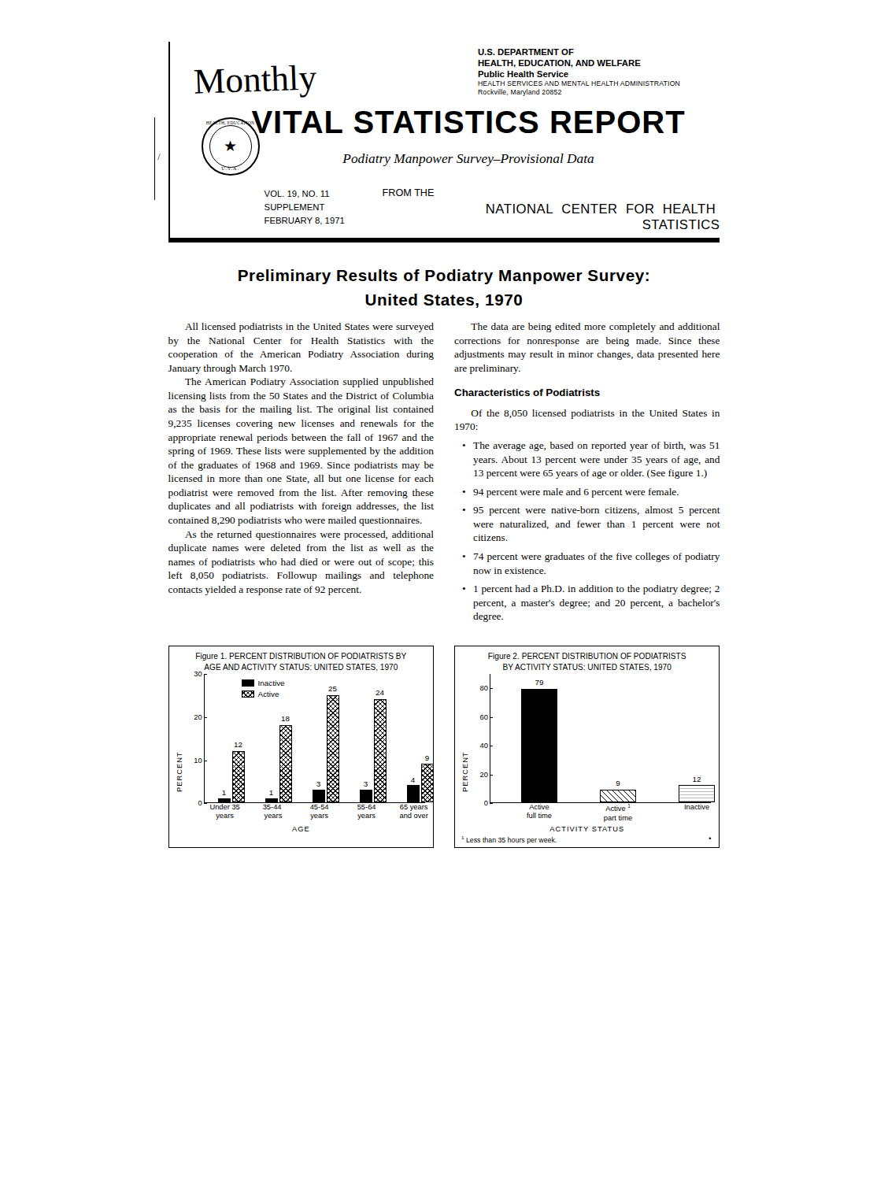/
U.S. DEPARTMENT OF
HEALTH, EDUCATION, AND WELFARE
Public Health Service
HEALTH SERVICES AND MENTAL HEALTH ADMINISTRATION
Rockville, Maryland 20852
Monthly
HEALTH, EDUCATION
★
U.S.A.
VITAL STATISTICS REPORT
Podiatry Manpower Survey–Provisional Data
VOL. 19, NO. 11
SUPPLEMENT
FEBRUARY 8, 1971
FROM THE
NATIONAL CENTER FOR HEALTH STATISTICS
Preliminary Results of Podiatry Manpower Survey: United States, 1970
All licensed podiatrists in the United States were surveyed by the National Center for Health Statistics with the cooperation of the American Podiatry Association during January through March 1970.
The American Podiatry Association supplied unpublished licensing lists from the 50 States and the District of Columbia as the basis for the mailing list. The original list contained 9,235 licenses covering new licenses and renewals for the appropriate renewal periods between the fall of 1967 and the spring of 1969. These lists were supplemented by the addition of the graduates of 1968 and 1969. Since podiatrists may be licensed in more than one State, all but one license for each podiatrist were removed from the list. After removing these duplicates and all podiatrists with foreign addresses, the list contained 8,290 podiatrists who were mailed questionnaires.
As the returned questionnaires were processed, additional duplicate names were deleted from the list as well as the names of podiatrists who had died or were out of scope; this left 8,050 podiatrists. Followup mailings and telephone contacts yielded a response rate of 92 percent.
The data are being edited more completely and additional corrections for nonresponse are being made. Since these adjustments may result in minor changes, data presented here are preliminary.
Characteristics of Podiatrists
Of the 8,050 licensed podiatrists in the United States in 1970:
The average age, based on reported year of birth, was 51 years. About 13 percent were under 35 years of age, and 13 percent were 65 years of age or older. (See figure 1.)
94 percent were male and 6 percent were female.
95 percent were native-born citizens, almost 5 percent were naturalized, and fewer than 1 percent were not citizens.
74 percent were graduates of the five colleges of podiatry now in existence.
1 percent had a Ph.D. in addition to the podiatry degree; 2 percent, a master's degree; and 20 percent, a bachelor's degree.
Figure 1. PERCENT DISTRIBUTION OF PODIATRISTS BY
AGE AND ACTIVITY STATUS: UNITED STATES, 1970
PERCENT 30 20 10 0
Inactive
Active
1
12
1
18
3
25
3
24
4
9
Under 35
years 35-44
years 45-54
years 55-64
years 65 years
and over
AGE
Figure 2. PERCENT DISTRIBUTION OF PODIATRISTS
BY ACTIVITY STATUS: UNITED STATES, 1970
PERCENT 80 60 40 20 0
79
9
12
Active
full time Active 1
part time Inactive
ACTIVITY STATUS
1 Less than 35 hours per week.•